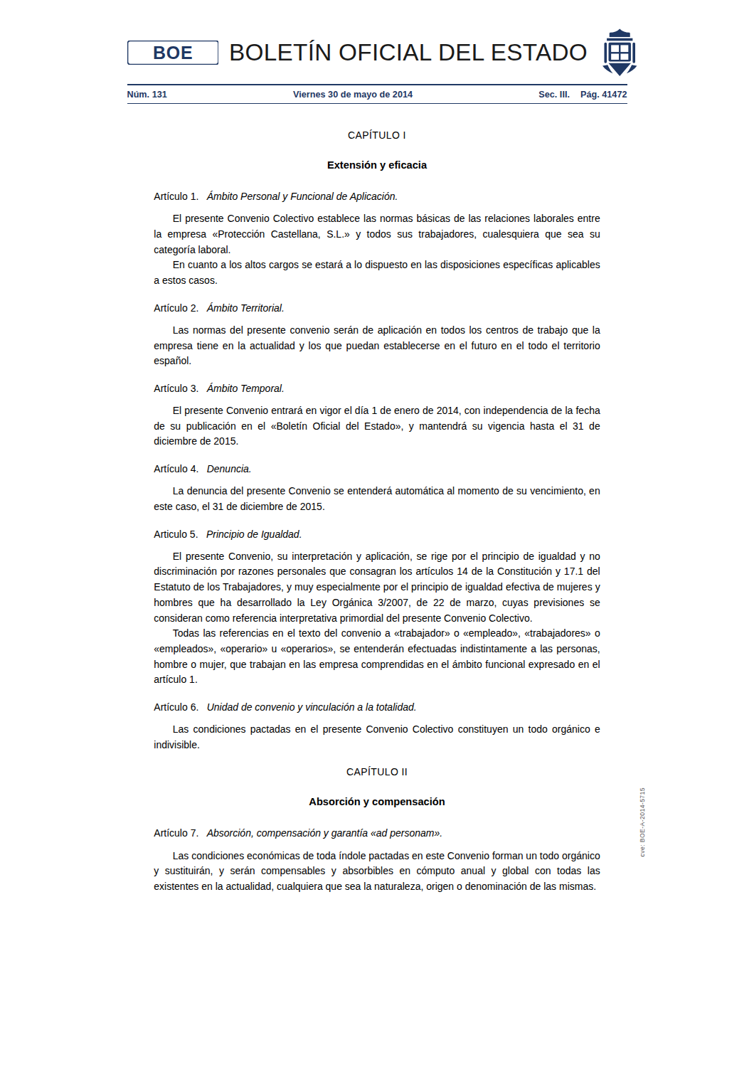BOE
BOLETÍN OFICIAL DEL ESTADO
Núm. 131
Viernes 30 de mayo de 2014
Sec. III.Pág. 41472
CAPÍTULO I
Extensión y eficacia
Artículo 1. Ámbito Personal y Funcional de Aplicación.
El presente Convenio Colectivo establece las normas básicas de las relaciones laborales entre la empresa «Protección Castellana, S.L.» y todos sus trabajadores, cualesquiera que sea su categoría laboral.
En cuanto a los altos cargos se estará a lo dispuesto en las disposiciones específicas aplicables a estos casos.
Artículo 2. Ámbito Territorial.
Las normas del presente convenio serán de aplicación en todos los centros de trabajo que la empresa tiene en la actualidad y los que puedan establecerse en el futuro en el todo el territorio español.
Artículo 3. Ámbito Temporal.
El presente Convenio entrará en vigor el día 1 de enero de 2014, con independencia de la fecha de su publicación en el «Boletín Oficial del Estado», y mantendrá su vigencia hasta el 31 de diciembre de 2015.
Artículo 4. Denuncia.
La denuncia del presente Convenio se entenderá automática al momento de su vencimiento, en este caso, el 31 de diciembre de 2015.
Articulo 5. Principio de Igualdad.
El presente Convenio, su interpretación y aplicación, se rige por el principio de igualdad y no discriminación por razones personales que consagran los artículos 14 de la Constitución y 17.1 del Estatuto de los Trabajadores, y muy especialmente por el principio de igualdad efectiva de mujeres y hombres que ha desarrollado la Ley Orgánica 3/2007, de 22 de marzo, cuyas previsiones se consideran como referencia interpretativa primordial del presente Convenio Colectivo.
Todas las referencias en el texto del convenio a «trabajador» o «empleado», «trabajadores» o «empleados», «operario» u «operarios», se entenderán efectuadas indistintamente a las personas, hombre o mujer, que trabajan en las empresa comprendidas en el ámbito funcional expresado en el artículo 1.
Artículo 6. Unidad de convenio y vinculación a la totalidad.
Las condiciones pactadas en el presente Convenio Colectivo constituyen un todo orgánico e indivisible.
CAPÍTULO II
Absorción y compensación
Artículo 7. Absorción, compensación y garantía «ad personam».
Las condiciones económicas de toda índole pactadas en este Convenio forman un todo orgánico y sustituirán, y serán compensables y absorbibles en cómputo anual y global con todas las existentes en la actualidad, cualquiera que sea la naturaleza, origen o denominación de las mismas.
cve: BOE-A-2014-5715